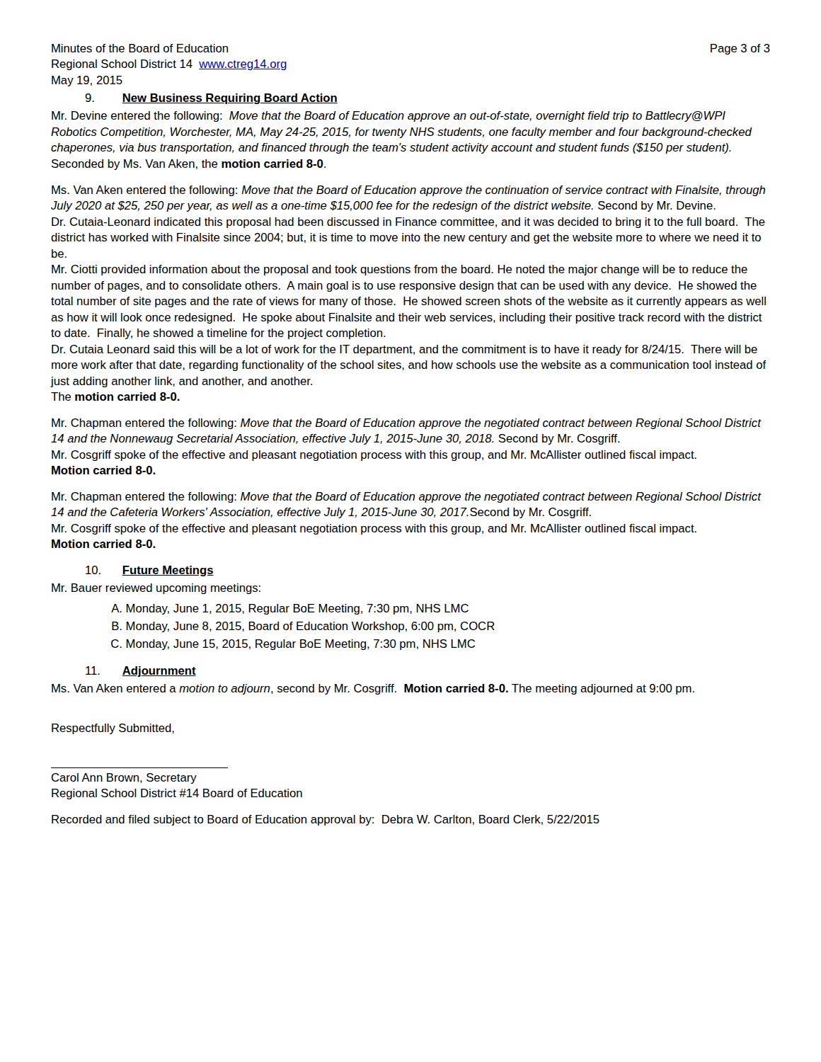Minutes of the Board of Education
Page 3 of 3
Regional School District 14 www.ctreg14.org
May 19, 2015
9. New Business Requiring Board Action
Mr. Devine entered the following: Move that the Board of Education approve an out-of-state, overnight field trip to Battlecry@WPI Robotics Competition, Worchester, MA, May 24-25, 2015, for twenty NHS students, one faculty member and four background-checked chaperones, via bus transportation, and financed through the team's student activity account and student funds ($150 per student). Seconded by Ms. Van Aken, the motion carried 8-0.
Ms. Van Aken entered the following: Move that the Board of Education approve the continuation of service contract with Finalsite, through July 2020 at $25, 250 per year, as well as a one-time $15,000 fee for the redesign of the district website. Second by Mr. Devine.
Dr. Cutaia-Leonard indicated this proposal had been discussed in Finance committee, and it was decided to bring it to the full board. The district has worked with Finalsite since 2004; but, it is time to move into the new century and get the website more to where we need it to be.
Mr. Ciotti provided information about the proposal and took questions from the board. He noted the major change will be to reduce the number of pages, and to consolidate others. A main goal is to use responsive design that can be used with any device. He showed the total number of site pages and the rate of views for many of those. He showed screen shots of the website as it currently appears as well as how it will look once redesigned. He spoke about Finalsite and their web services, including their positive track record with the district to date. Finally, he showed a timeline for the project completion.
Dr. Cutaia Leonard said this will be a lot of work for the IT department, and the commitment is to have it ready for 8/24/15. There will be more work after that date, regarding functionality of the school sites, and how schools use the website as a communication tool instead of just adding another link, and another, and another.
The motion carried 8-0.
Mr. Chapman entered the following: Move that the Board of Education approve the negotiated contract between Regional School District 14 and the Nonnewaug Secretarial Association, effective July 1, 2015-June 30, 2018. Second by Mr. Cosgriff.
Mr. Cosgriff spoke of the effective and pleasant negotiation process with this group, and Mr. McAllister outlined fiscal impact.
Motion carried 8-0.
Mr. Chapman entered the following: Move that the Board of Education approve the negotiated contract between Regional School District 14 and the Cafeteria Workers' Association, effective July 1, 2015-June 30, 2017. Second by Mr. Cosgriff.
Mr. Cosgriff spoke of the effective and pleasant negotiation process with this group, and Mr. McAllister outlined fiscal impact.
Motion carried 8-0.
10. Future Meetings
Mr. Bauer reviewed upcoming meetings:
Monday, June 1, 2015, Regular BoE Meeting, 7:30 pm, NHS LMC
Monday, June 8, 2015, Board of Education Workshop, 6:00 pm, COCR
Monday, June 15, 2015, Regular BoE Meeting, 7:30 pm, NHS LMC
11. Adjournment
Ms. Van Aken entered a motion to adjourn, second by Mr. Cosgriff. Motion carried 8-0. The meeting adjourned at 9:00 pm.
Respectfully Submitted,
Carol Ann Brown, Secretary
Regional School District #14 Board of Education
Recorded and filed subject to Board of Education approval by: Debra W. Carlton, Board Clerk, 5/22/2015